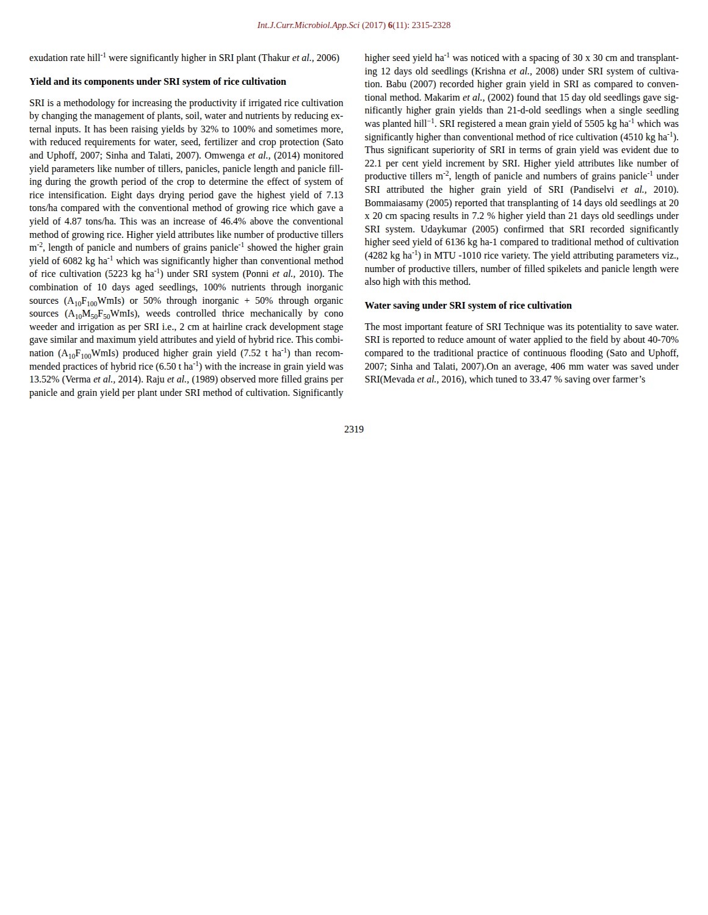Int.J.Curr.Microbiol.App.Sci (2017) 6(11): 2315-2328
exudation rate hill-1 were significantly higher in SRI plant (Thakur et al., 2006)
Yield and its components under SRI system of rice cultivation
SRI is a methodology for increasing the productivity if irrigated rice cultivation by changing the management of plants, soil, water and nutrients by reducing external inputs. It has been raising yields by 32% to 100% and sometimes more, with reduced requirements for water, seed, fertilizer and crop protection (Sato and Uphoff, 2007; Sinha and Talati, 2007). Omwenga et al., (2014) monitored yield parameters like number of tillers, panicles, panicle length and panicle filling during the growth period of the crop to determine the effect of system of rice intensification. Eight days drying period gave the highest yield of 7.13 tons/ha compared with the conventional method of growing rice which gave a yield of 4.87 tons/ha. This was an increase of 46.4% above the conventional method of growing rice. Higher yield attributes like number of productive tillers m-2, length of panicle and numbers of grains panicle-1 showed the higher grain yield of 6082 kg ha-1 which was significantly higher than conventional method of rice cultivation (5223 kg ha-1) under SRI system (Ponni et al., 2010). The combination of 10 days aged seedlings, 100% nutrients through inorganic sources (A10F100WmIs) or 50% through inorganic + 50% through organic sources (A10M50F50WmIs), weeds controlled thrice mechanically by cono weeder and irrigation as per SRI i.e., 2 cm at hairline crack development stage gave similar and maximum yield attributes and yield of hybrid rice. This combination (A10F100WmIs) produced higher grain yield (7.52 t ha-1) than recommended practices of hybrid rice (6.50 t ha-1) with the increase in grain yield was 13.52% (Verma et al., 2014). Raju et al., (1989) observed more filled grains per panicle and grain yield per plant under SRI method of cultivation. Significantly higher seed yield ha-1 was noticed with a spacing of 30 x 30 cm and transplanting 12 days old seedlings (Krishna et al., 2008) under SRI system of cultivation. Babu (2007) recorded higher grain yield in SRI as compared to conventional method. Makarim et al., (2002) found that 15 day old seedlings gave significantly higher grain yields than 21-d-old seedlings when a single seedling was planted hill−1. SRI registered a mean grain yield of 5505 kg ha-1 which was significantly higher than conventional method of rice cultivation (4510 kg ha-1). Thus significant superiority of SRI in terms of grain yield was evident due to 22.1 per cent yield increment by SRI. Higher yield attributes like number of productive tillers m-2, length of panicle and numbers of grains panicle-1 under SRI attributed the higher grain yield of SRI (Pandiselvi et al., 2010). Bommaiasamy (2005) reported that transplanting of 14 days old seedlings at 20 x 20 cm spacing results in 7.2 % higher yield than 21 days old seedlings under SRI system. Udaykumar (2005) confirmed that SRI recorded significantly higher seed yield of 6136 kg ha-1 compared to traditional method of cultivation (4282 kg ha-1) in MTU -1010 rice variety. The yield attributing parameters viz., number of productive tillers, number of filled spikelets and panicle length were also high with this method.
Water saving under SRI system of rice cultivation
The most important feature of SRI Technique was its potentiality to save water. SRI is reported to reduce amount of water applied to the field by about 40-70% compared to the traditional practice of continuous flooding (Sato and Uphoff, 2007; Sinha and Talati, 2007).On an average, 406 mm water was saved under SRI(Mevada et al., 2016), which tuned to 33.47 % saving over farmer’s
2319